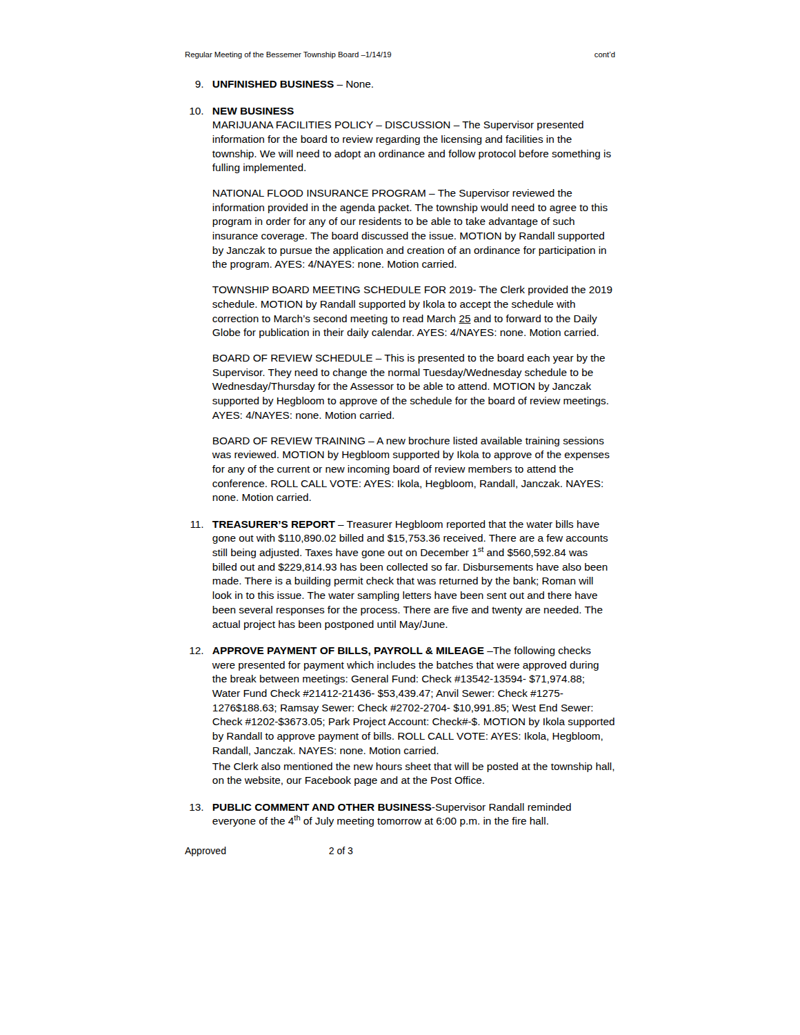Regular Meeting of the Bessemer Township Board –1/14/19
cont’d
9. UNFINISHED BUSINESS – None.
10. NEW BUSINESS
MARIJUANA FACILITIES POLICY – DISCUSSION – The Supervisor presented information for the board to review regarding the licensing and facilities in the township. We will need to adopt an ordinance and follow protocol before something is fulling implemented.
NATIONAL FLOOD INSURANCE PROGRAM – The Supervisor reviewed the information provided in the agenda packet. The township would need to agree to this program in order for any of our residents to be able to take advantage of such insurance coverage. The board discussed the issue. MOTION by Randall supported by Janczak to pursue the application and creation of an ordinance for participation in the program. AYES: 4/NAYES: none. Motion carried.
TOWNSHIP BOARD MEETING SCHEDULE FOR 2019- The Clerk provided the 2019 schedule. MOTION by Randall supported by Ikola to accept the schedule with correction to March’s second meeting to read March 25 and to forward to the Daily Globe for publication in their daily calendar. AYES: 4/NAYES: none. Motion carried.
BOARD OF REVIEW SCHEDULE – This is presented to the board each year by the Supervisor. They need to change the normal Tuesday/Wednesday schedule to be Wednesday/Thursday for the Assessor to be able to attend. MOTION by Janczak supported by Hegbloom to approve of the schedule for the board of review meetings. AYES: 4/NAYES: none. Motion carried.
BOARD OF REVIEW TRAINING – A new brochure listed available training sessions was reviewed. MOTION by Hegbloom supported by Ikola to approve of the expenses for any of the current or new incoming board of review members to attend the conference. ROLL CALL VOTE: AYES: Ikola, Hegbloom, Randall, Janczak. NAYES: none. Motion carried.
11. TREASURER’S REPORT – Treasurer Hegbloom reported that the water bills have gone out with $110,890.02 billed and $15,753.36 received. There are a few accounts still being adjusted. Taxes have gone out on December 1st and $560,592.84 was billed out and $229,814.93 has been collected so far. Disbursements have also been made. There is a building permit check that was returned by the bank; Roman will look in to this issue. The water sampling letters have been sent out and there have been several responses for the process. There are five and twenty are needed. The actual project has been postponed until May/June.
12. APPROVE PAYMENT OF BILLS, PAYROLL & MILEAGE –The following checks were presented for payment which includes the batches that were approved during the break between meetings: General Fund: Check #13542-13594- $71,974.88; Water Fund Check #21412-21436- $53,439.47; Anvil Sewer: Check #1275-1276$188.63; Ramsay Sewer: Check #2702-2704- $10,991.85; West End Sewer: Check #1202-$3673.05; Park Project Account: Check#-$. MOTION by Ikola supported by Randall to approve payment of bills. ROLL CALL VOTE: AYES: Ikola, Hegbloom, Randall, Janczak. NAYES: none. Motion carried.
The Clerk also mentioned the new hours sheet that will be posted at the township hall, on the website, our Facebook page and at the Post Office.
13. PUBLIC COMMENT AND OTHER BUSINESS-Supervisor Randall reminded everyone of the 4th of July meeting tomorrow at 6:00 p.m. in the fire hall.
Approved 2 of 3